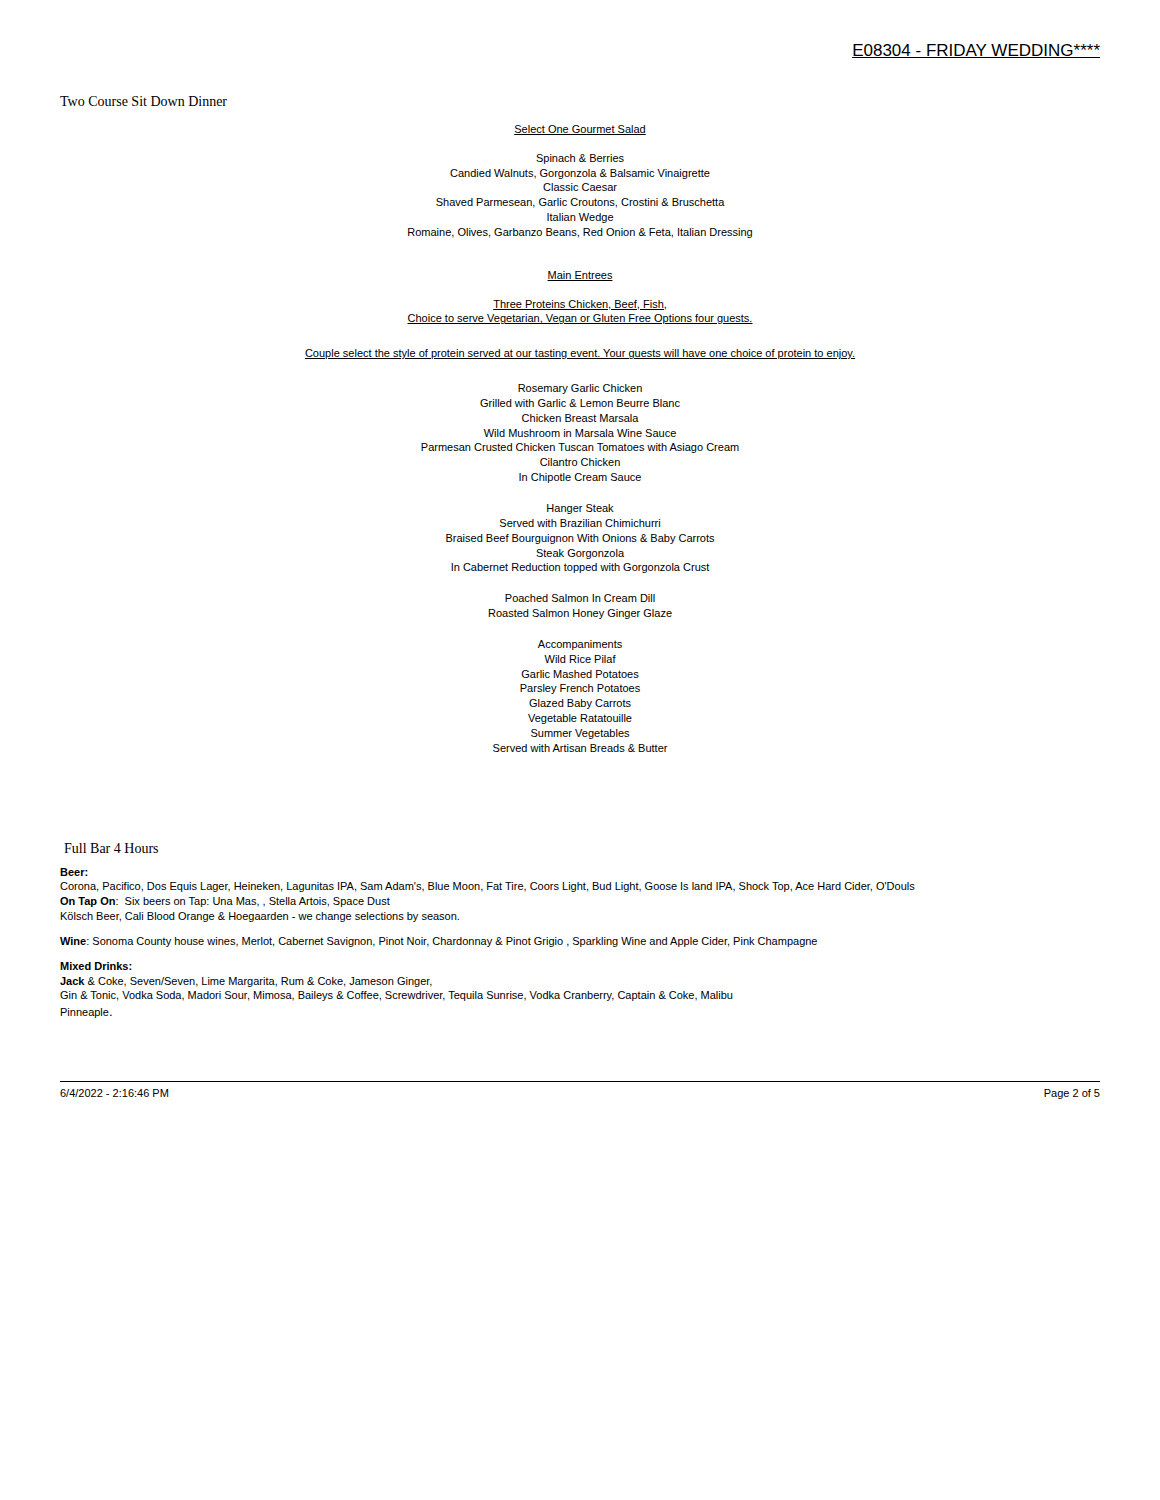E08304 - FRIDAY WEDDING****
Two Course Sit Down Dinner
Select One Gourmet Salad
Spinach & Berries
Candied Walnuts, Gorgonzola & Balsamic Vinaigrette
Classic Caesar
Shaved Parmesean, Garlic Croutons, Crostini & Bruschetta
Italian Wedge
Romaine, Olives, Garbanzo Beans, Red Onion & Feta, Italian Dressing
Main Entrees
Three Proteins Chicken, Beef, Fish,
Choice to serve Vegetarian, Vegan or Gluten Free Options four guests.
Couple select the style of protein served at our tasting event. Your guests will have one choice of protein to enjoy.
Rosemary Garlic Chicken
Grilled with Garlic & Lemon Beurre Blanc
Chicken Breast Marsala
Wild Mushroom in Marsala Wine Sauce
Parmesan Crusted Chicken Tuscan Tomatoes with Asiago Cream
Cilantro Chicken
In Chipotle Cream Sauce
Hanger Steak
Served with Brazilian Chimichurri
Braised Beef Bourguignon With Onions & Baby Carrots
Steak Gorgonzola
In Cabernet Reduction topped with Gorgonzola Crust
Poached Salmon In Cream Dill
Roasted Salmon Honey Ginger Glaze
Accompaniments
Wild Rice Pilaf
Garlic Mashed Potatoes
Parsley French Potatoes
Glazed Baby Carrots
Vegetable Ratatouille
Summer Vegetables
Served with Artisan Breads & Butter
Full Bar 4 Hours
Beer:
Corona, Pacifico, Dos Equis Lager, Heineken, Lagunitas IPA, Sam Adam's, Blue Moon, Fat Tire, Coors Light, Bud Light, Goose Is land IPA, Shock Top, Ace Hard Cider, O'Douls
On Tap On: Six beers on Tap: Una Mas, , Stella Artois, Space Dust
Kölsch Beer, Cali Blood Orange & Hoegaarden - we change selections by season.
Wine: Sonoma County house wines, Merlot, Cabernet Savignon, Pinot Noir, Chardonnay & Pinot Grigio , Sparkling Wine and Apple Cider, Pink Champagne
Mixed Drinks:
Jack & Coke, Seven/Seven, Lime Margarita, Rum & Coke, Jameson Ginger,
Gin & Tonic, Vodka Soda, Madori Sour, Mimosa, Baileys & Coffee, Screwdriver, Tequila Sunrise, Vodka Cranberry, Captain & Coke, Malibu
Pinneaple.
6/4/2022 - 2:16:46 PM
Page 2 of 5